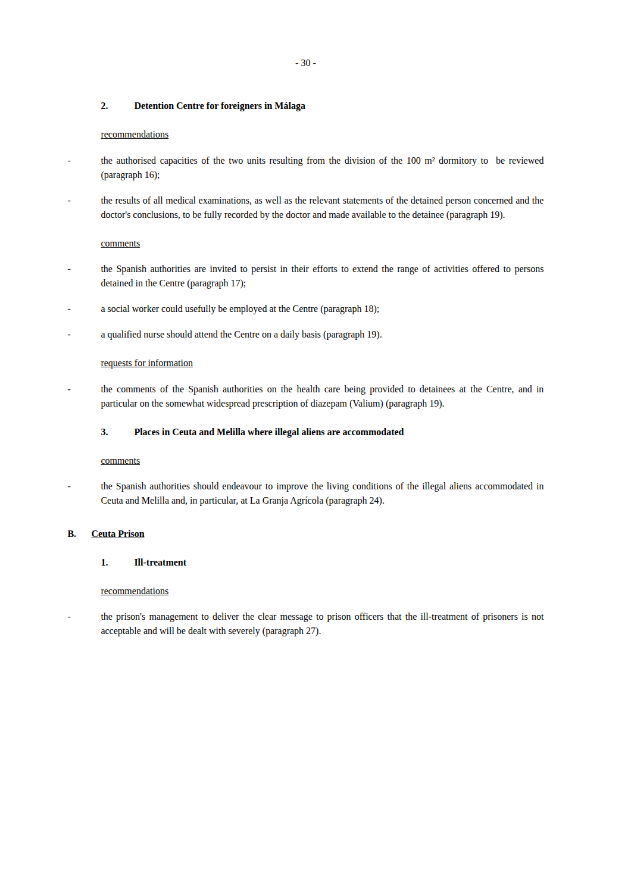- 30 -
2. Detention Centre for foreigners in Málaga
recommendations
the authorised capacities of the two units resulting from the division of the 100 m² dormitory to be reviewed (paragraph 16);
the results of all medical examinations, as well as the relevant statements of the detained person concerned and the doctor's conclusions, to be fully recorded by the doctor and made available to the detainee (paragraph 19).
comments
the Spanish authorities are invited to persist in their efforts to extend the range of activities offered to persons detained in the Centre (paragraph 17);
a social worker could usefully be employed at the Centre (paragraph 18);
a qualified nurse should attend the Centre on a daily basis (paragraph 19).
requests for information
the comments of the Spanish authorities on the health care being provided to detainees at the Centre, and in particular on the somewhat widespread prescription of diazepam (Valium) (paragraph 19).
3. Places in Ceuta and Melilla where illegal aliens are accommodated
comments
the Spanish authorities should endeavour to improve the living conditions of the illegal aliens accommodated in Ceuta and Melilla and, in particular, at La Granja Agrícola (paragraph 24).
B. Ceuta Prison
1. Ill-treatment
recommendations
the prison's management to deliver the clear message to prison officers that the ill-treatment of prisoners is not acceptable and will be dealt with severely (paragraph 27).